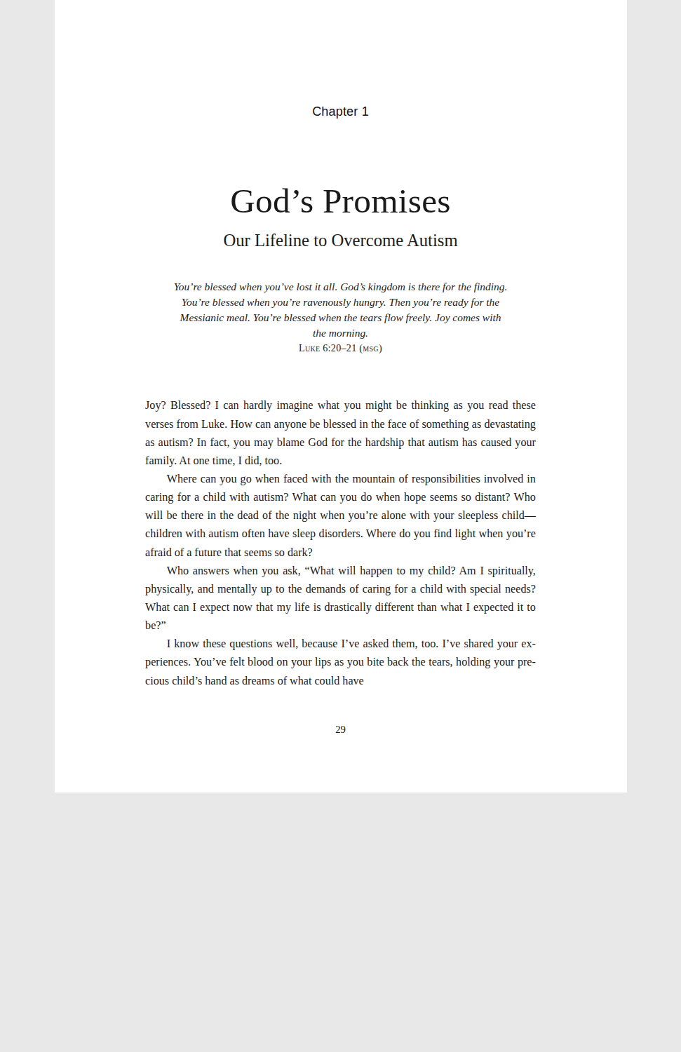Chapter 1
God’s Promises
Our Lifeline to Overcome Autism
You’re blessed when you’ve lost it all. God’s kingdom is there for the finding. You’re blessed when you’re ravenously hungry. Then you’re ready for the Messianic meal. You’re blessed when the tears flow freely. Joy comes with the morning.
LUKE 6:20–21 (MSG)
Joy? Blessed? I can hardly imagine what you might be thinking as you read these verses from Luke. How can anyone be blessed in the face of something as devastating as autism? In fact, you may blame God for the hardship that autism has caused your family. At one time, I did, too.
Where can you go when faced with the mountain of responsibilities involved in caring for a child with autism? What can you do when hope seems so distant? Who will be there in the dead of the night when you’re alone with your sleepless child—children with autism often have sleep disorders. Where do you find light when you’re afraid of a future that seems so dark?
Who answers when you ask, “What will happen to my child? Am I spiritually, physically, and mentally up to the demands of caring for a child with special needs? What can I expect now that my life is drastically different than what I expected it to be?”
I know these questions well, because I’ve asked them, too. I’ve shared your experiences. You’ve felt blood on your lips as you bite back the tears, holding your precious child’s hand as dreams of what could have
29